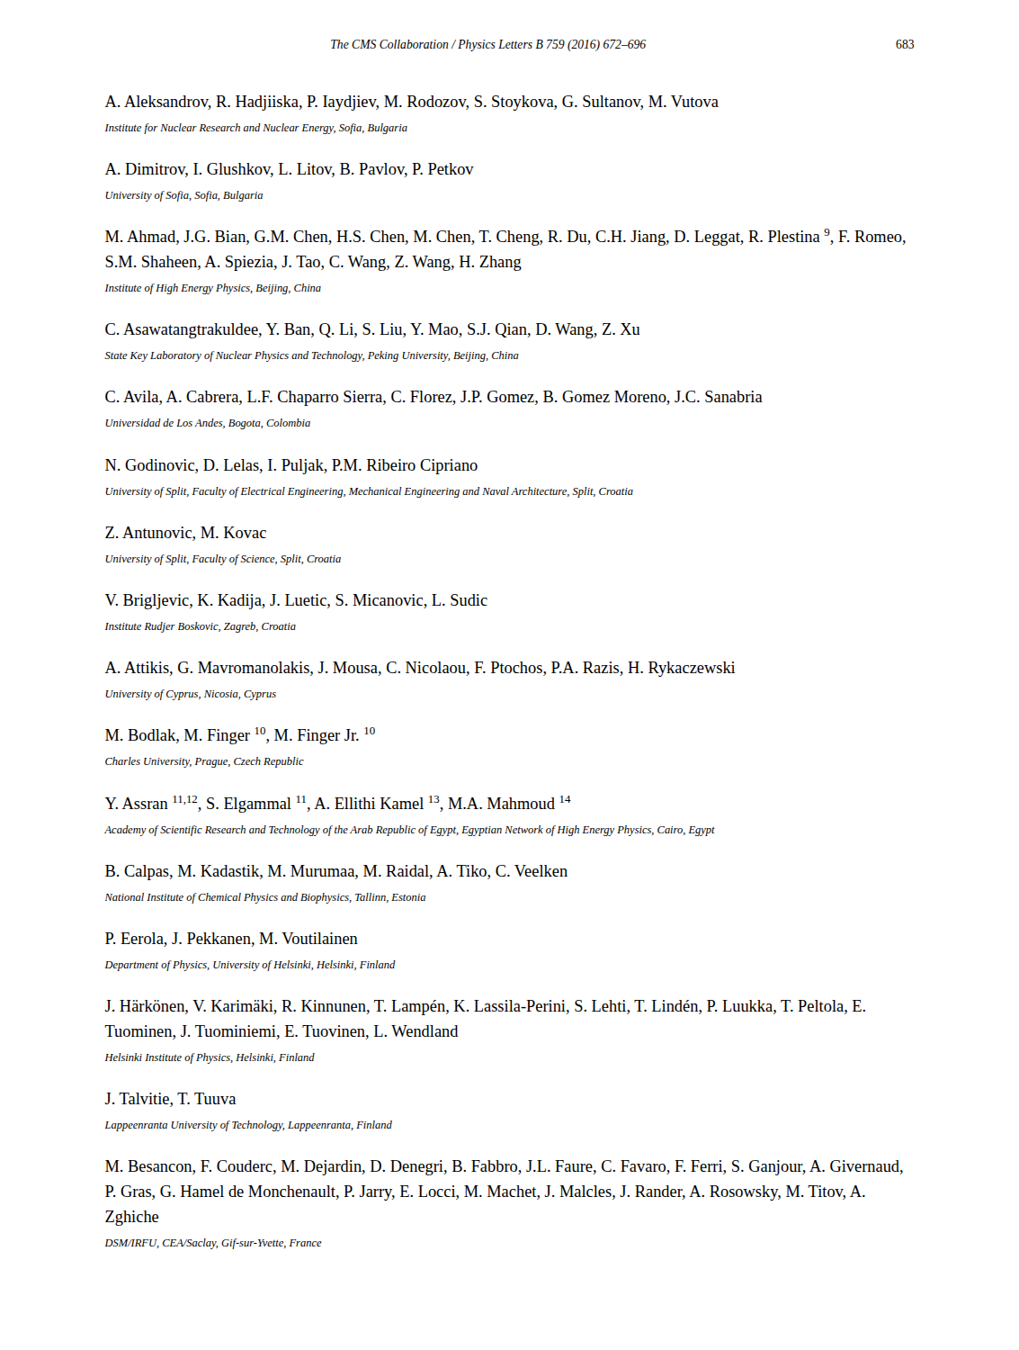The CMS Collaboration / Physics Letters B 759 (2016) 672–696 683
A. Aleksandrov, R. Hadjiiska, P. Iaydjiev, M. Rodozov, S. Stoykova, G. Sultanov, M. Vutova
Institute for Nuclear Research and Nuclear Energy, Sofia, Bulgaria
A. Dimitrov, I. Glushkov, L. Litov, B. Pavlov, P. Petkov
University of Sofia, Sofia, Bulgaria
M. Ahmad, J.G. Bian, G.M. Chen, H.S. Chen, M. Chen, T. Cheng, R. Du, C.H. Jiang, D. Leggat, R. Plestina 9, F. Romeo, S.M. Shaheen, A. Spiezia, J. Tao, C. Wang, Z. Wang, H. Zhang
Institute of High Energy Physics, Beijing, China
C. Asawatangtrakuldee, Y. Ban, Q. Li, S. Liu, Y. Mao, S.J. Qian, D. Wang, Z. Xu
State Key Laboratory of Nuclear Physics and Technology, Peking University, Beijing, China
C. Avila, A. Cabrera, L.F. Chaparro Sierra, C. Florez, J.P. Gomez, B. Gomez Moreno, J.C. Sanabria
Universidad de Los Andes, Bogota, Colombia
N. Godinovic, D. Lelas, I. Puljak, P.M. Ribeiro Cipriano
University of Split, Faculty of Electrical Engineering, Mechanical Engineering and Naval Architecture, Split, Croatia
Z. Antunovic, M. Kovac
University of Split, Faculty of Science, Split, Croatia
V. Brigljevic, K. Kadija, J. Luetic, S. Micanovic, L. Sudic
Institute Rudjer Boskovic, Zagreb, Croatia
A. Attikis, G. Mavromanolakis, J. Mousa, C. Nicolaou, F. Ptochos, P.A. Razis, H. Rykaczewski
University of Cyprus, Nicosia, Cyprus
M. Bodlak, M. Finger 10, M. Finger Jr. 10
Charles University, Prague, Czech Republic
Y. Assran 11,12, S. Elgammal 11, A. Ellithi Kamel 13, M.A. Mahmoud 14
Academy of Scientific Research and Technology of the Arab Republic of Egypt, Egyptian Network of High Energy Physics, Cairo, Egypt
B. Calpas, M. Kadastik, M. Murumaa, M. Raidal, A. Tiko, C. Veelken
National Institute of Chemical Physics and Biophysics, Tallinn, Estonia
P. Eerola, J. Pekkanen, M. Voutilainen
Department of Physics, University of Helsinki, Helsinki, Finland
J. Härkönen, V. Karimäki, R. Kinnunen, T. Lampén, K. Lassila-Perini, S. Lehti, T. Lindén, P. Luukka, T. Peltola, E. Tuominen, J. Tuominiemi, E. Tuovinen, L. Wendland
Helsinki Institute of Physics, Helsinki, Finland
J. Talvitie, T. Tuuva
Lappeenranta University of Technology, Lappeenranta, Finland
M. Besancon, F. Couderc, M. Dejardin, D. Denegri, B. Fabbro, J.L. Faure, C. Favaro, F. Ferri, S. Ganjour, A. Givernaud, P. Gras, G. Hamel de Monchenault, P. Jarry, E. Locci, M. Machet, J. Malcles, J. Rander, A. Rosowsky, M. Titov, A. Zghiche
DSM/IRFU, CEA/Saclay, Gif-sur-Yvette, France